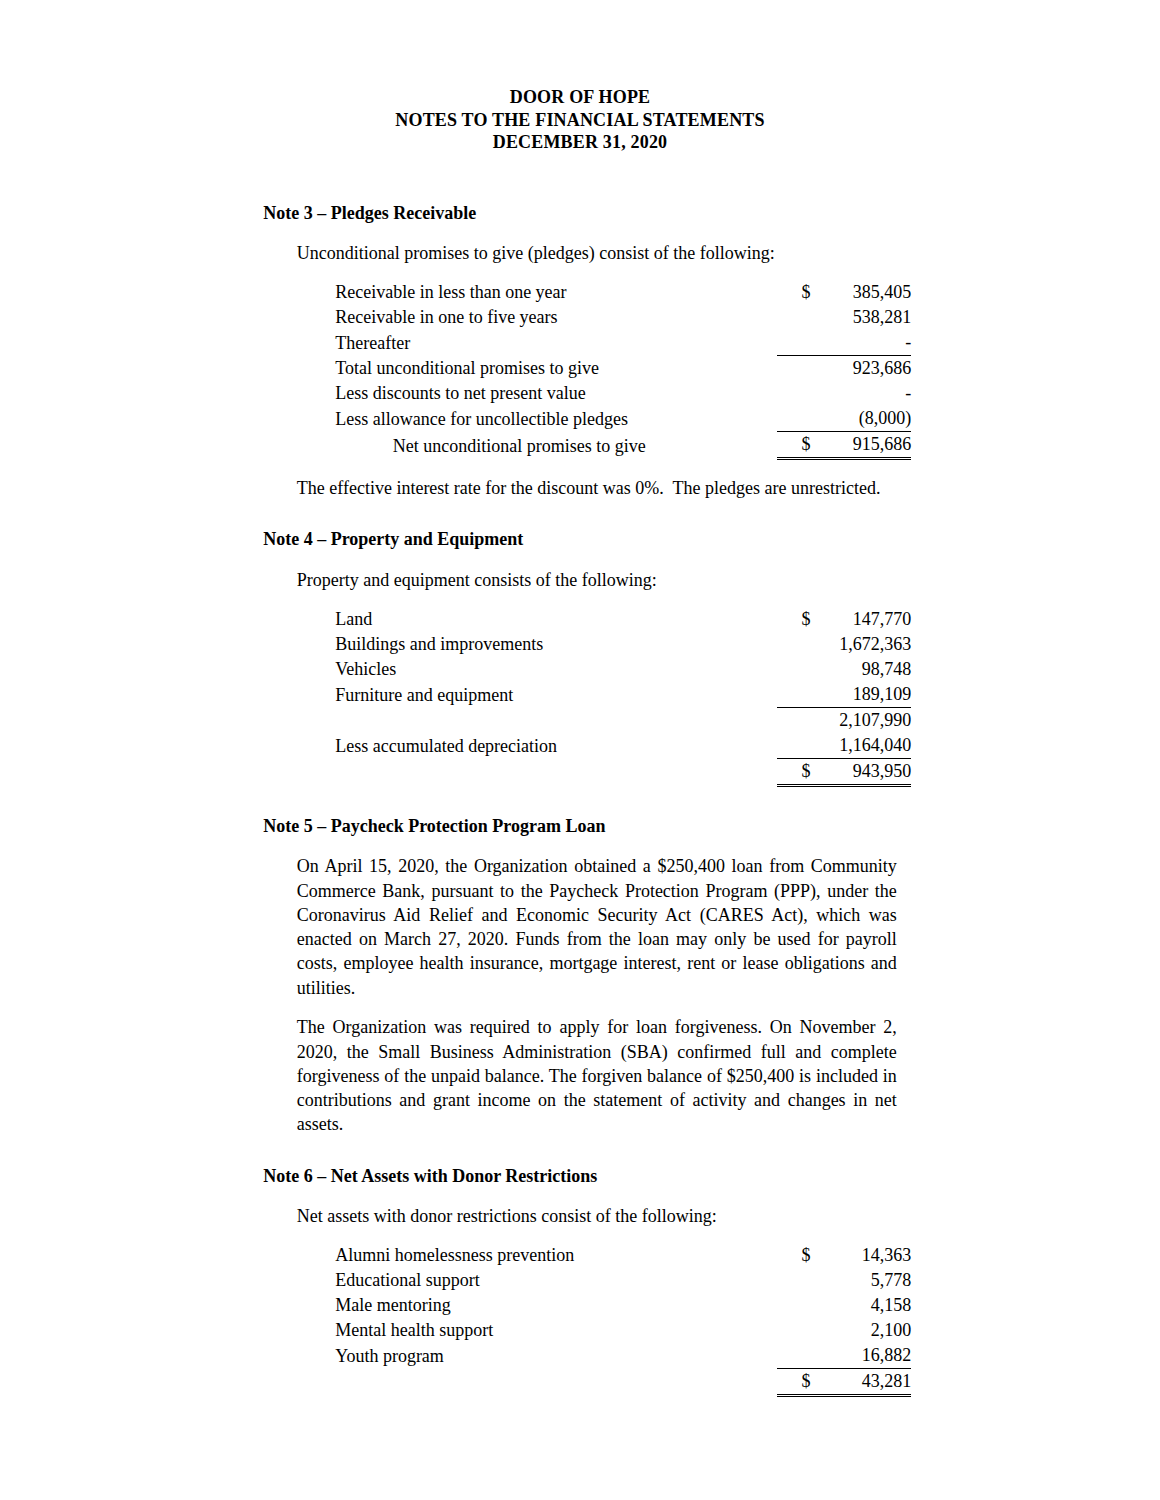DOOR OF HOPE
NOTES TO THE FINANCIAL STATEMENTS
DECEMBER 31, 2020
Note 3 – Pledges Receivable
Unconditional promises to give (pledges) consist of the following:
| Receivable in less than one year | $ | 385,405 |
| Receivable in one to five years | | 538,281 |
| Thereafter | | - |
| Total unconditional promises to give | | 923,686 |
| Less discounts to net present value | | - |
| Less allowance for uncollectible pledges | | (8,000) |
| Net unconditional promises to give | $ | 915,686 |
The effective interest rate for the discount was 0%. The pledges are unrestricted.
Note 4 – Property and Equipment
Property and equipment consists of the following:
| Land | $ | 147,770 |
| Buildings and improvements | | 1,672,363 |
| Vehicles | | 98,748 |
| Furniture and equipment | | 189,109 |
| | | 2,107,990 |
| Less accumulated depreciation | | 1,164,040 |
| | $ | 943,950 |
Note 5 – Paycheck Protection Program Loan
On April 15, 2020, the Organization obtained a $250,400 loan from Community Commerce Bank, pursuant to the Paycheck Protection Program (PPP), under the Coronavirus Aid Relief and Economic Security Act (CARES Act), which was enacted on March 27, 2020. Funds from the loan may only be used for payroll costs, employee health insurance, mortgage interest, rent or lease obligations and utilities.
The Organization was required to apply for loan forgiveness. On November 2, 2020, the Small Business Administration (SBA) confirmed full and complete forgiveness of the unpaid balance. The forgiven balance of $250,400 is included in contributions and grant income on the statement of activity and changes in net assets.
Note 6 – Net Assets with Donor Restrictions
Net assets with donor restrictions consist of the following:
| Alumni homelessness prevention | $ | 14,363 |
| Educational support | | 5,778 |
| Male mentoring | | 4,158 |
| Mental health support | | 2,100 |
| Youth program | | 16,882 |
| | $ | 43,281 |